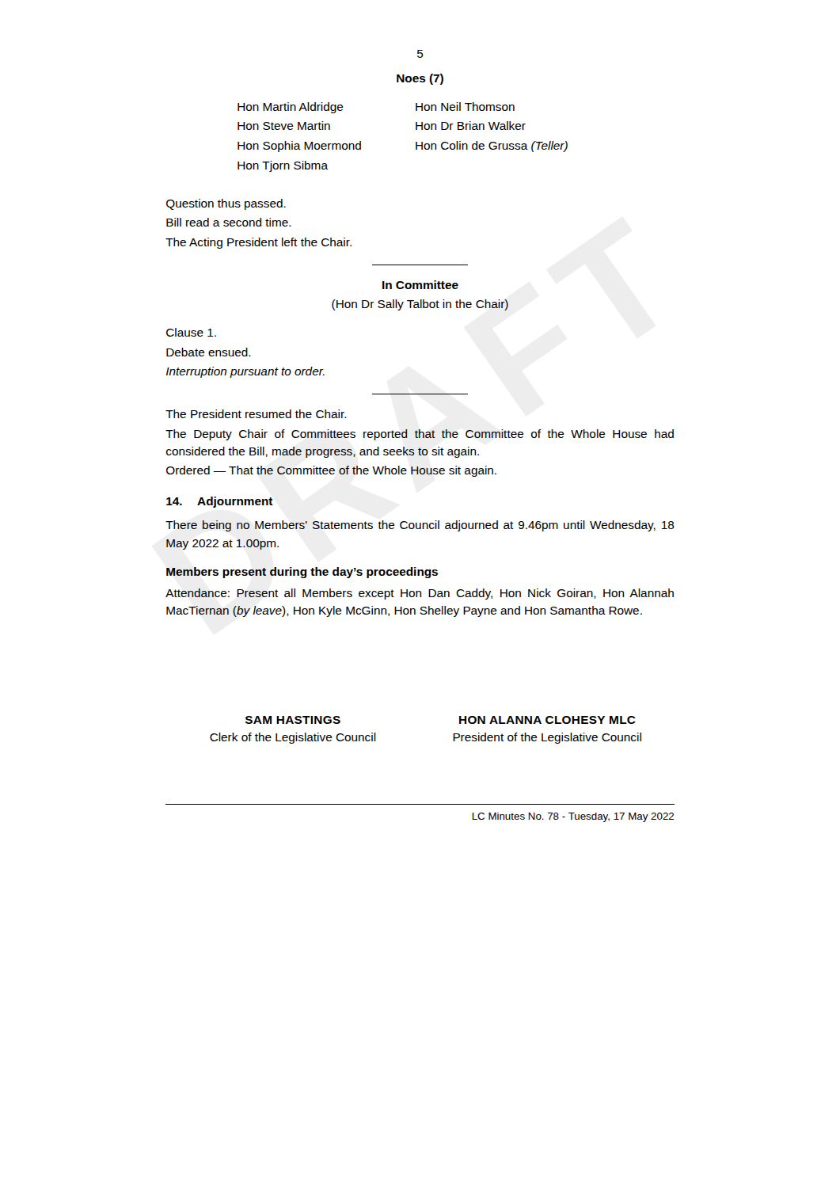DRAFT
5
Noes (7)
| Hon Martin Aldridge | Hon Neil Thomson |
| Hon Steve Martin | Hon Dr Brian Walker |
| Hon Sophia Moermond | Hon Colin de Grussa (Teller) |
| Hon Tjorn Sibma | |
Question thus passed.
Bill read a second time.
The Acting President left the Chair.
In Committee
(Hon Dr Sally Talbot in the Chair)
Clause 1.
Debate ensued.
Interruption pursuant to order.
The President resumed the Chair.
The Deputy Chair of Committees reported that the Committee of the Whole House had considered the Bill, made progress, and seeks to sit again.
Ordered — That the Committee of the Whole House sit again.
14. Adjournment
There being no Members' Statements the Council adjourned at 9.46pm until Wednesday, 18 May 2022 at 1.00pm.
Members present during the day’s proceedings
Attendance: Present all Members except Hon Dan Caddy, Hon Nick Goiran, Hon Alannah MacTiernan (by leave), Hon Kyle McGinn, Hon Shelley Payne and Hon Samantha Rowe.
| SAM HASTINGS Clerk of the Legislative Council | HON ALANNA CLOHESY MLC President of the Legislative Council |
LC Minutes No. 78 - Tuesday, 17 May 2022